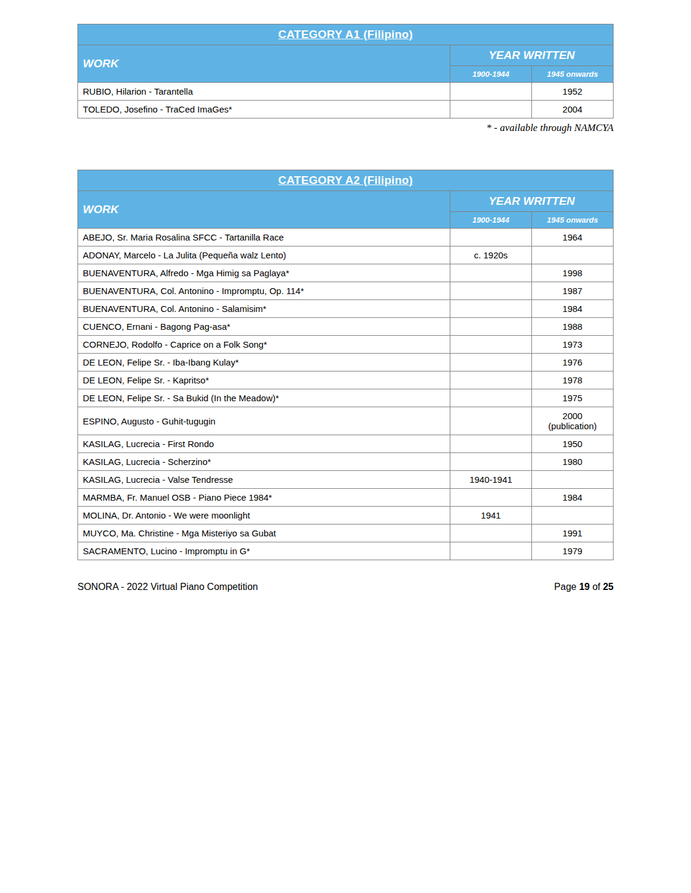| CATEGORY A1 (Filipino) |
| WORK | YEAR WRITTEN |
| 1900-1944 | 1945 onwards |
| RUBIO, Hilarion - Tarantella | | 1952 |
| TOLEDO, Josefino - TraCed ImaGes* | | 2004 |
* - available through NAMCYA
| CATEGORY A2 (Filipino) |
| WORK | YEAR WRITTEN |
| 1900-1944 | 1945 onwards |
| ABEJO, Sr. Maria Rosalina SFCC - Tartanilla Race | | 1964 |
| ADONAY, Marcelo - La Julita (Pequeña walz Lento) | c. 1920s | |
| BUENAVENTURA, Alfredo - Mga Himig sa Paglaya* | | 1998 |
| BUENAVENTURA, Col. Antonino - Impromptu, Op. 114* | | 1987 |
| BUENAVENTURA, Col. Antonino - Salamisim* | | 1984 |
| CUENCO, Ernani - Bagong Pag-asa* | | 1988 |
| CORNEJO, Rodolfo - Caprice on a Folk Song* | | 1973 |
| DE LEON, Felipe Sr. - Iba-Ibang Kulay* | | 1976 |
| DE LEON, Felipe Sr. - Kapritso* | | 1978 |
| DE LEON, Felipe Sr. - Sa Bukid (In the Meadow)* | | 1975 |
| ESPINO, Augusto - Guhit-tugugin | | 2000 (publication) |
| KASILAG, Lucrecia - First Rondo | | 1950 |
| KASILAG, Lucrecia - Scherzino* | | 1980 |
| KASILAG, Lucrecia - Valse Tendresse | 1940-1941 | |
| MARMBA, Fr. Manuel OSB - Piano Piece 1984* | | 1984 |
| MOLINA, Dr. Antonio - We were moonlight | 1941 | |
| MUYCO, Ma. Christine - Mga Misteriyo sa Gubat | | 1991 |
| SACRAMENTO, Lucino - Impromptu in G* | | 1979 |
SONORA - 2022 Virtual Piano Competition
Page 19 of 25